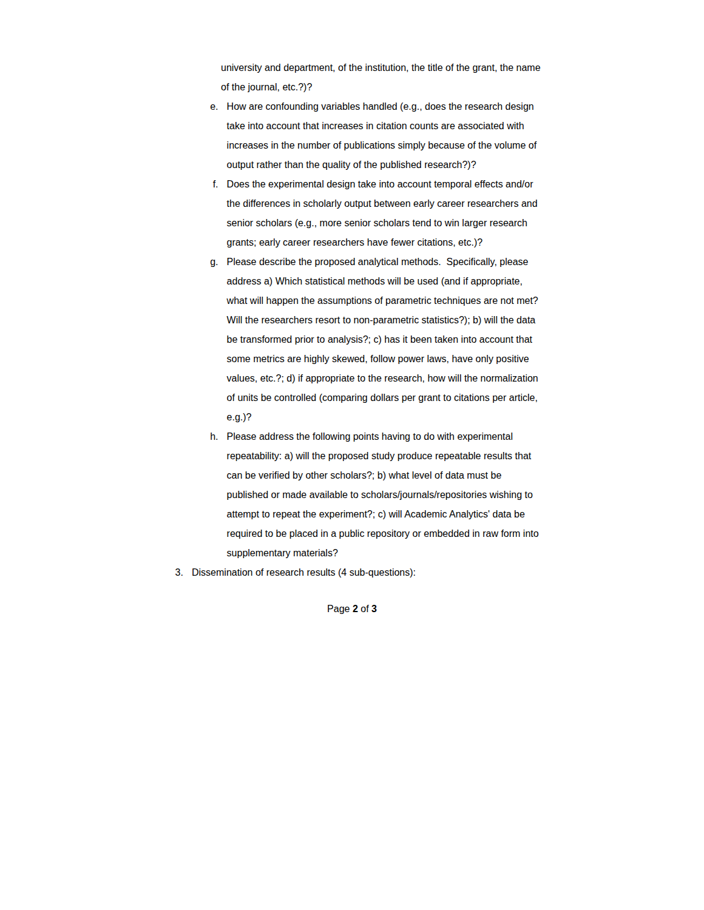university and department, of the institution, the title of the grant, the name of the journal, etc.?)?
How are confounding variables handled (e.g., does the research design take into account that increases in citation counts are associated with increases in the number of publications simply because of the volume of output rather than the quality of the published research?)?
Does the experimental design take into account temporal effects and/or the differences in scholarly output between early career researchers and senior scholars (e.g., more senior scholars tend to win larger research grants; early career researchers have fewer citations, etc.)?
Please describe the proposed analytical methods. Specifically, please address a) Which statistical methods will be used (and if appropriate, what will happen the assumptions of parametric techniques are not met? Will the researchers resort to non-parametric statistics?); b) will the data be transformed prior to analysis?; c) has it been taken into account that some metrics are highly skewed, follow power laws, have only positive values, etc.?; d) if appropriate to the research, how will the normalization of units be controlled (comparing dollars per grant to citations per article, e.g.)?
Please address the following points having to do with experimental repeatability: a) will the proposed study produce repeatable results that can be verified by other scholars?; b) what level of data must be published or made available to scholars/journals/repositories wishing to attempt to repeat the experiment?; c) will Academic Analytics' data be required to be placed in a public repository or embedded in raw form into supplementary materials?
Dissemination of research results (4 sub-questions):
Page 2 of 3